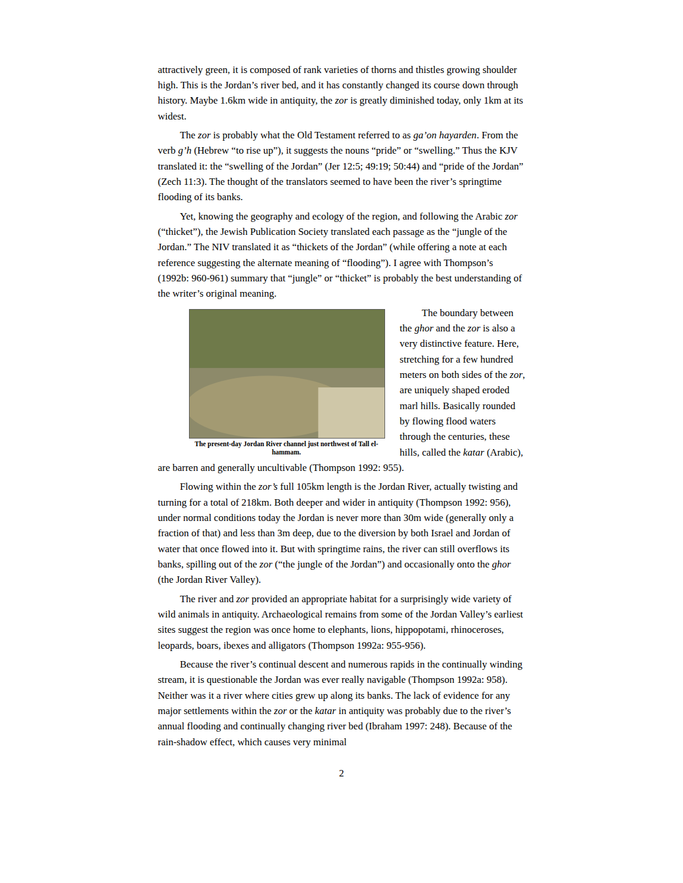attractively green, it is composed of rank varieties of thorns and thistles growing shoulder high. This is the Jordan’s river bed, and it has constantly changed its course down through history. Maybe 1.6km wide in antiquity, the zor is greatly diminished today, only 1km at its widest.
The zor is probably what the Old Testament referred to as ga’on hayarden. From the verb g’h (Hebrew “to rise up”), it suggests the nouns “pride” or “swelling.” Thus the KJV translated it: the “swelling of the Jordan” (Jer 12:5; 49:19; 50:44) and “pride of the Jordan” (Zech 11:3). The thought of the translators seemed to have been the river’s springtime flooding of its banks.
Yet, knowing the geography and ecology of the region, and following the Arabic zor (“thicket”), the Jewish Publication Society translated each passage as the “jungle of the Jordan.” The NIV translated it as “thickets of the Jordan” (while offering a note at each reference suggesting the alternate meaning of “flooding”). I agree with Thompson’s (1992b: 960-961) summary that “jungle” or “thicket” is probably the best understanding of the writer’s original meaning.
The present-day Jordan River channel just northwest of Tall el-hammam.
The boundary between the ghor and the zor is also a very distinctive feature. Here, stretching for a few hundred meters on both sides of the zor, are uniquely shaped eroded marl hills. Basically rounded by flowing flood waters through the centuries, these hills, called the katar (Arabic), are barren and generally uncultivable (Thompson 1992: 955).
Flowing within the zor’s full 105km length is the Jordan River, actually twisting and turning for a total of 218km. Both deeper and wider in antiquity (Thompson 1992: 956), under normal conditions today the Jordan is never more than 30m wide (generally only a fraction of that) and less than 3m deep, due to the diversion by both Israel and Jordan of water that once flowed into it. But with springtime rains, the river can still overflows its banks, spilling out of the zor (“the jungle of the Jordan”) and occasionally onto the ghor (the Jordan River Valley).
The river and zor provided an appropriate habitat for a surprisingly wide variety of wild animals in antiquity. Archaeological remains from some of the Jordan Valley’s earliest sites suggest the region was once home to elephants, lions, hippopotami, rhinoceroses, leopards, boars, ibexes and alligators (Thompson 1992a: 955-956).
Because the river’s continual descent and numerous rapids in the continually winding stream, it is questionable the Jordan was ever really navigable (Thompson 1992a: 958). Neither was it a river where cities grew up along its banks. The lack of evidence for any major settlements within the zor or the katar in antiquity was probably due to the river’s annual flooding and continually changing river bed (Ibraham 1997: 248). Because of the rain-shadow effect, which causes very minimal
2